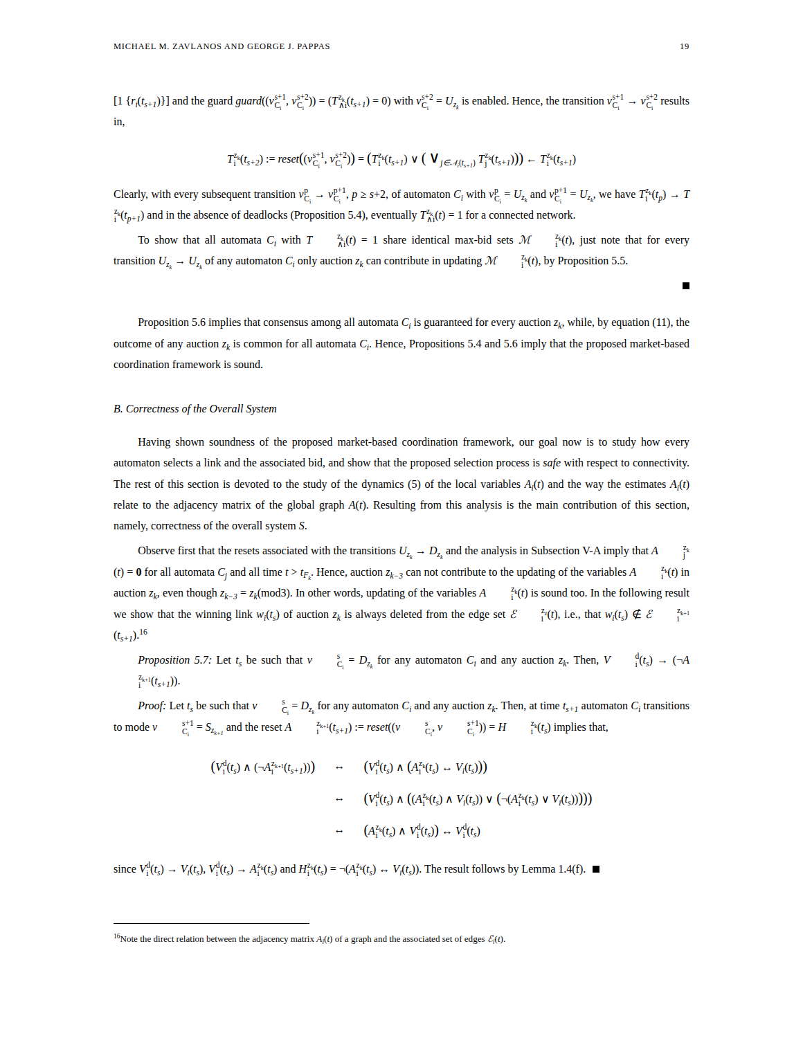Michael M. Zavlanos and George J. Pappas 19
[1 {ri(ts+1)}] and the guard guard((vs+1 Ci, vs+2 Ci)) = (Tzk∧i(ts+1) = 0) with vs+2 Ci = Uzk is enabled. Hence, the transition vs+1 Ci → vs+2 Ci results in,
Tzk i(ts+2) := reset((vs+1 Ci, vs+2 Ci)) = (Tzk i(ts+1) ∨ ( ∨j∈𝒩i(ts+1) Tzk j(ts+1))) ← Tzk i(ts+1)
Clearly, with every subsequent transition vpCi → vp+1 Ci, p ≥ s+2, of automaton Ci with vpCi = Uzk and vp+1 Ci = Uzk, we have Tzk i(tp) → Tzk i(tp+1) and in the absence of deadlocks (Proposition 5.4), eventually Tzk∧i(t) = 1 for a connected network.
To show that all automata Ci with Tzk∧i(t) = 1 share identical max-bid sets ℳzk i(t), just note that for every transition Uzk → Uzk of any automaton Ci only auction zk can contribute in updating ℳzk i(t), by Proposition 5.5.
Proposition 5.6 implies that consensus among all automata Ci is guaranteed for every auction zk, while, by equation (11), the outcome of any auction zk is common for all automata Ci. Hence, Propositions 5.4 and 5.6 imply that the proposed market-based coordination framework is sound.
B. Correctness of the Overall System
Having shown soundness of the proposed market-based coordination framework, our goal now is to study how every automaton selects a link and the associated bid, and show that the proposed selection process is safe with respect to connectivity. The rest of this section is devoted to the study of the dynamics (5) of the local variables Ai(t) and the way the estimates Ai(t) relate to the adjacency matrix of the global graph A(t). Resulting from this analysis is the main contribution of this section, namely, correctness of the overall system S.
Observe first that the resets associated with the transitions Uzk → Dzk and the analysis in Subsection V-A imply that Azk j(t) = 0 for all automata Cj and all time t > tFk. Hence, auction zk−3 can not contribute to the updating of the variables Azk i(t) in auction zk, even though zk−3 = zk(mod3). In other words, updating of the variables Azk i(t) is sound too. In the following result we show that the winning link wi(ts) of auction zk is always deleted from the edge set ℰzz i(t), i.e., that wi(ts) ∉ ℰzk+1 i(ts+1).16
Proposition 5.7: Let ts be such that vsCi = Dzk for any automaton Ci and any auction zk. Then, Vdi(ts) → (¬Azk+1 i(ts+1)).
Proof: Let ts be such that vsCi = Dzk for any automaton Ci and any auction zk. Then, at time ts+1 automaton Ci transitions to mode vs+1 Ci = Szk+1 and the reset Azk+1 i(ts+1) := reset((vsCi, vs+1 Ci)) = Hzk i(ts) implies that,
| ( V d i ( t s ) ∧ (¬ A z k+1 i ( t s+1 )) ) | ↔ | ( V d i ( t s ) ∧ ( A z k i ( t s ) ↔ V i ( t s ) ) ) |
| | ↔ | ( V d i ( t s ) ∧ ( ( A z k i ( t s ) ∧ V i ( t s )) ∨ ( ¬( A z k i ( t s ) ∨ V i ( t s )) ) ) ) |
| | ↔ | ( A z k i ( t s ) ∧ V d i ( t s ) ) ↔ V d i ( t s ) |
since Vdi(ts) → Vi(ts), Vdi(ts) → Azk i(ts) and Hzk i(ts) = ¬(Azk i(ts) ↔ Vi(ts)). The result follows by Lemma 1.4(f).
16 Note the direct relation between the adjacency matrix Ai(t) of a graph and the associated set of edges ℰi(t).